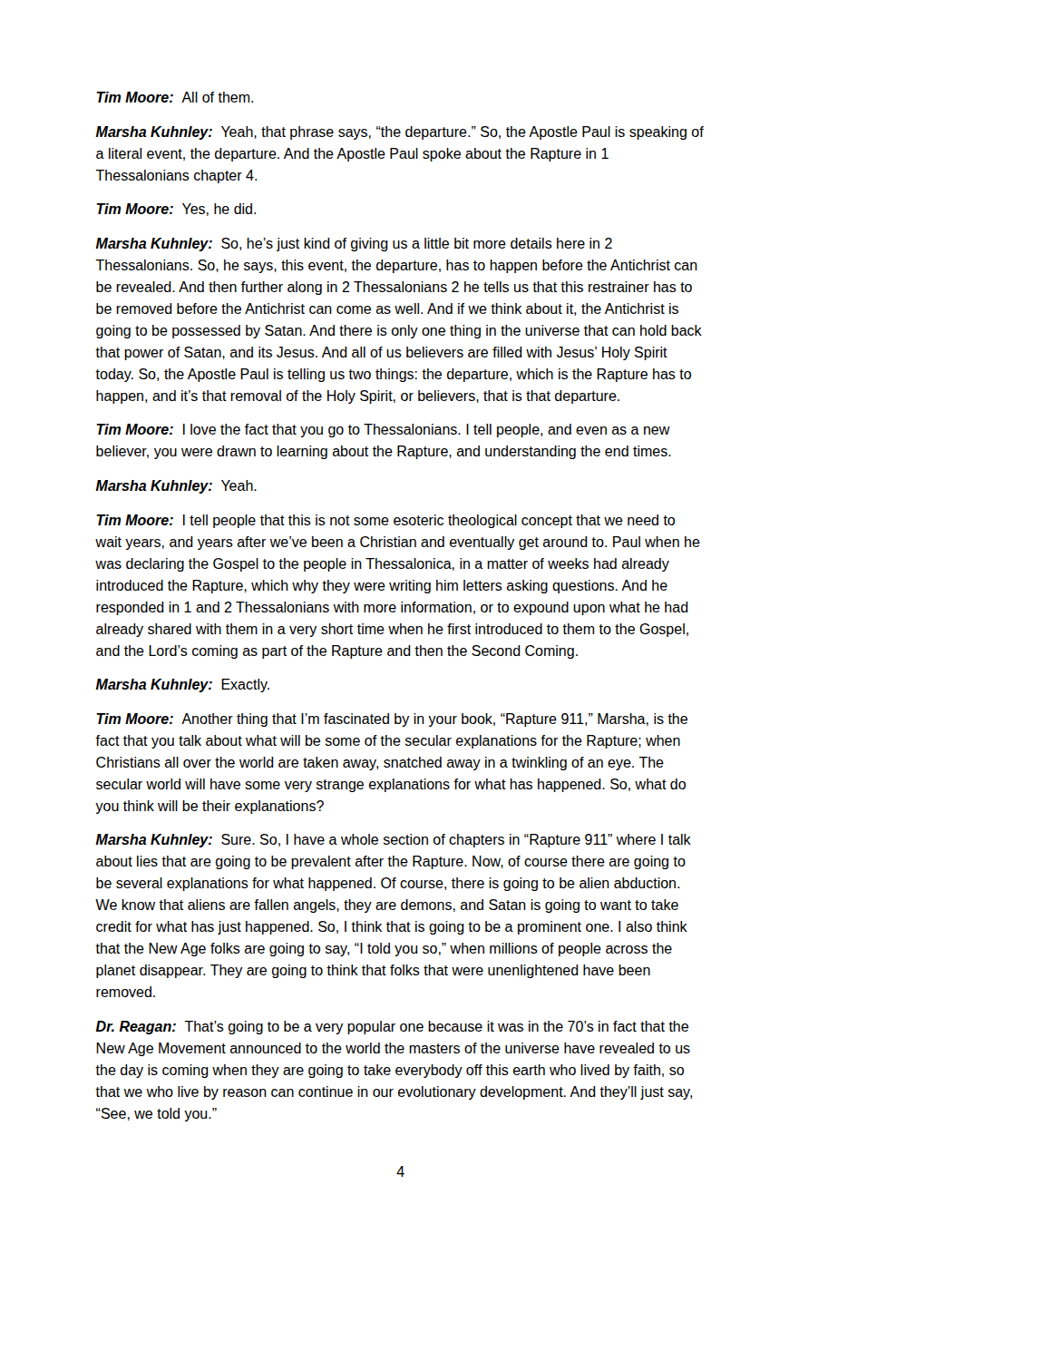Tim Moore: All of them.
Marsha Kuhnley: Yeah, that phrase says, “the departure.” So, the Apostle Paul is speaking of a literal event, the departure. And the Apostle Paul spoke about the Rapture in 1 Thessalonians chapter 4.
Tim Moore: Yes, he did.
Marsha Kuhnley: So, he’s just kind of giving us a little bit more details here in 2 Thessalonians. So, he says, this event, the departure, has to happen before the Antichrist can be revealed. And then further along in 2 Thessalonians 2 he tells us that this restrainer has to be removed before the Antichrist can come as well. And if we think about it, the Antichrist is going to be possessed by Satan. And there is only one thing in the universe that can hold back that power of Satan, and its Jesus. And all of us believers are filled with Jesus’ Holy Spirit today. So, the Apostle Paul is telling us two things: the departure, which is the Rapture has to happen, and it’s that removal of the Holy Spirit, or believers, that is that departure.
Tim Moore: I love the fact that you go to Thessalonians. I tell people, and even as a new believer, you were drawn to learning about the Rapture, and understanding the end times.
Marsha Kuhnley: Yeah.
Tim Moore: I tell people that this is not some esoteric theological concept that we need to wait years, and years after we’ve been a Christian and eventually get around to. Paul when he was declaring the Gospel to the people in Thessalonica, in a matter of weeks had already introduced the Rapture, which why they were writing him letters asking questions. And he responded in 1 and 2 Thessalonians with more information, or to expound upon what he had already shared with them in a very short time when he first introduced to them to the Gospel, and the Lord’s coming as part of the Rapture and then the Second Coming.
Marsha Kuhnley: Exactly.
Tim Moore: Another thing that I’m fascinated by in your book, “Rapture 911,” Marsha, is the fact that you talk about what will be some of the secular explanations for the Rapture; when Christians all over the world are taken away, snatched away in a twinkling of an eye. The secular world will have some very strange explanations for what has happened. So, what do you think will be their explanations?
Marsha Kuhnley: Sure. So, I have a whole section of chapters in “Rapture 911” where I talk about lies that are going to be prevalent after the Rapture. Now, of course there are going to be several explanations for what happened. Of course, there is going to be alien abduction. We know that aliens are fallen angels, they are demons, and Satan is going to want to take credit for what has just happened. So, I think that is going to be a prominent one. I also think that the New Age folks are going to say, “I told you so,” when millions of people across the planet disappear. They are going to think that folks that were unenlightened have been removed.
Dr. Reagan: That’s going to be a very popular one because it was in the 70’s in fact that the New Age Movement announced to the world the masters of the universe have revealed to us the day is coming when they are going to take everybody off this earth who lived by faith, so that we who live by reason can continue in our evolutionary development. And they’ll just say, “See, we told you.”
4